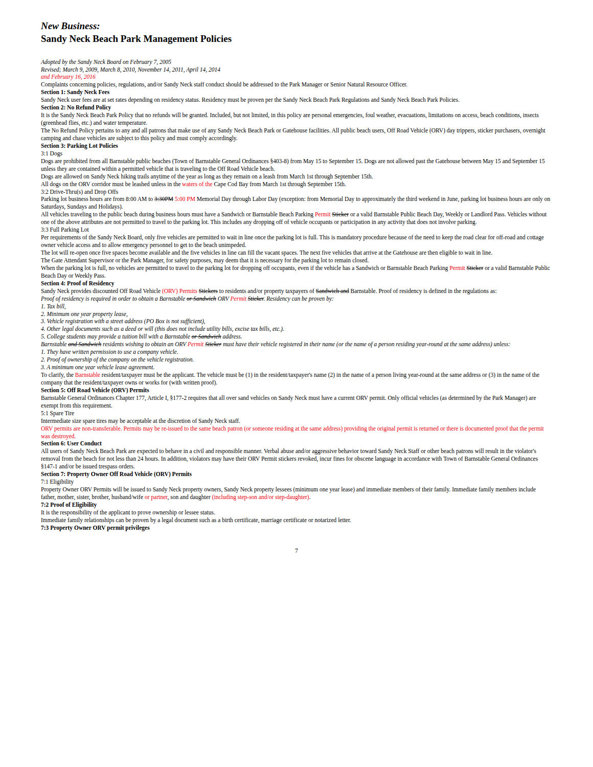New Business:
Sandy Neck Beach Park Management Policies
Adopted by the Sandy Neck Board on February 7, 2005
Revised; March 9, 2009, March 8, 2010, November 14, 2011, April 14, 2014
and February 16, 2016
Complaints concerning policies, regulations, and/or Sandy Neck staff conduct should be addressed to the Park Manager or Senior Natural Resource Officer.
Section 1: Sandy Neck Fees
Sandy Neck user fees are at set rates depending on residency status. Residency must be proven per the Sandy Neck Beach Park Regulations and Sandy Neck Beach Park Policies.
Section 2: No Refund Policy
It is the Sandy Neck Beach Park Policy that no refunds will be granted. Included, but not limited, in this policy are personal emergencies, foul weather, evacuations, limitations on access, beach conditions, insects (greenhead flies, etc.) and water temperature.
The No Refund Policy pertains to any and all patrons that make use of any Sandy Neck Beach Park or Gatehouse facilities. All public beach users, Off Road Vehicle (ORV) day trippers, sticker purchasers, overnight camping and chase vehicles are subject to this policy and must comply accordingly.
Section 3: Parking Lot Policies
3:1 Dogs
Dogs are prohibited from all Barnstable public beaches (Town of Barnstable General Ordinances §403-8) from May 15 to September 15. Dogs are not allowed past the Gatehouse between May 15 and September 15 unless they are contained within a permitted vehicle that is traveling to the Off Road Vehicle beach.
Dogs are allowed on Sandy Neck hiking trails anytime of the year as long as they remain on a leash from March 1st through September 15th.
All dogs on the ORV corridor must be leashed unless in the waters of the Cape Cod Bay from March 1st through September 15th.
3:2 Drive-Thru(s) and Drop Offs
Parking lot business hours are from 8:00 AM to 3:30PM 5:00 PM Memorial Day through Labor Day (exception: from Memorial Day to approximately the third weekend in June, parking lot business hours are only on Saturdays, Sundays and Holidays).
All vehicles traveling to the public beach during business hours must have a Sandwich or Barnstable Beach Parking Permit Sticker or a valid Barnstable Public Beach Day, Weekly or Landlord Pass. Vehicles without one of the above attributes are not permitted to travel to the parking lot. This includes any dropping off of vehicle occupants or participation in any activity that does not involve parking.
3:3 Full Parking Lot
Per requirements of the Sandy Neck Board, only five vehicles are permitted to wait in line once the parking lot is full. This is mandatory procedure because of the need to keep the road clear for off-road and cottage owner vehicle access and to allow emergency personnel to get to the beach unimpeded.
The lot will re-open once five spaces become available and the five vehicles in line can fill the vacant spaces. The next five vehicles that arrive at the Gatehouse are then eligible to wait in line.
The Gate Attendant Supervisor or the Park Manager, for safety purposes, may deem that it is necessary for the parking lot to remain closed.
When the parking lot is full, no vehicles are permitted to travel to the parking lot for dropping off occupants, even if the vehicle has a Sandwich or Barnstable Beach Parking Permit Sticker or a valid Barnstable Public Beach Day or Weekly Pass.
Section 4: Proof of Residency
Sandy Neck provides discounted Off Road Vehicle (ORV) Permits Stickers to residents and/or property taxpayers of Sandwich and Barnstable. Proof of residency is defined in the regulations as:
Proof of residency is required in order to obtain a Barnstable or Sandwich ORV Permit Sticker. Residency can be proven by:
1. Tax bill,
2. Minimum one year property lease,
3. Vehicle registration with a street address (PO Box is not sufficient),
4. Other legal documents such as a deed or will (this does not include utility bills, excise tax bills, etc.).
5. College students may provide a tuition bill with a Barnstable or Sandwich address.
Barnstable and Sandwich residents wishing to obtain an ORV Permit Sticker must have their vehicle registered in their name (or the name of a person residing year-round at the same address) unless:
1. They have written permission to use a company vehicle.
2. Proof of ownership of the company on the vehicle registration.
3. A minimum one year vehicle lease agreement.
To clarify, the Barnstable resident/taxpayer must be the applicant. The vehicle must be (1) in the resident/taxpayer's name (2) in the name of a person living year-round at the same address or (3) in the name of the company that the resident/taxpayer owns or works for (with written proof).
Section 5: Off Road Vehicle (ORV) Permits
Barnstable General Ordinances Chapter 177, Article I, §177-2 requires that all over sand vehicles on Sandy Neck must have a current ORV permit. Only official vehicles (as determined by the Park Manager) are exempt from this requirement.
5:1 Spare Tire
Intermediate size spare tires may be acceptable at the discretion of Sandy Neck staff.
ORV permits are non-transferable. Permits may be re-issued to the same beach patron (or someone residing at the same address) providing the original permit is returned or there is documented proof that the permit was destroyed.
Section 6: User Conduct
All users of Sandy Neck Beach Park are expected to behave in a civil and responsible manner. Verbal abuse and/or aggressive behavior toward Sandy Neck Staff or other beach patrons will result in the violator's removal from the beach for not less than 24 hours. In addition, violators may have their ORV Permit stickers revoked, incur fines for obscene language in accordance with Town of Barnstable General Ordinances
§147-1 and/or be issued trespass orders.
Section 7: Property Owner Off Road Vehicle (ORV) Permits
7:1 Eligibility
Property Owner ORV Permits will be issued to Sandy Neck property owners, Sandy Neck property lessees (minimum one year lease) and immediate members of their family. Immediate family members include father, mother, sister, brother, husband/wife or partner, son and daughter (including step-son and/or step-daughter).
7:2 Proof of Eligibility
It is the responsibility of the applicant to prove ownership or lessee status.
Immediate family relationships can be proven by a legal document such as a birth certificate, marriage certificate or notarized letter.
7:3 Property Owner ORV permit privileges
7